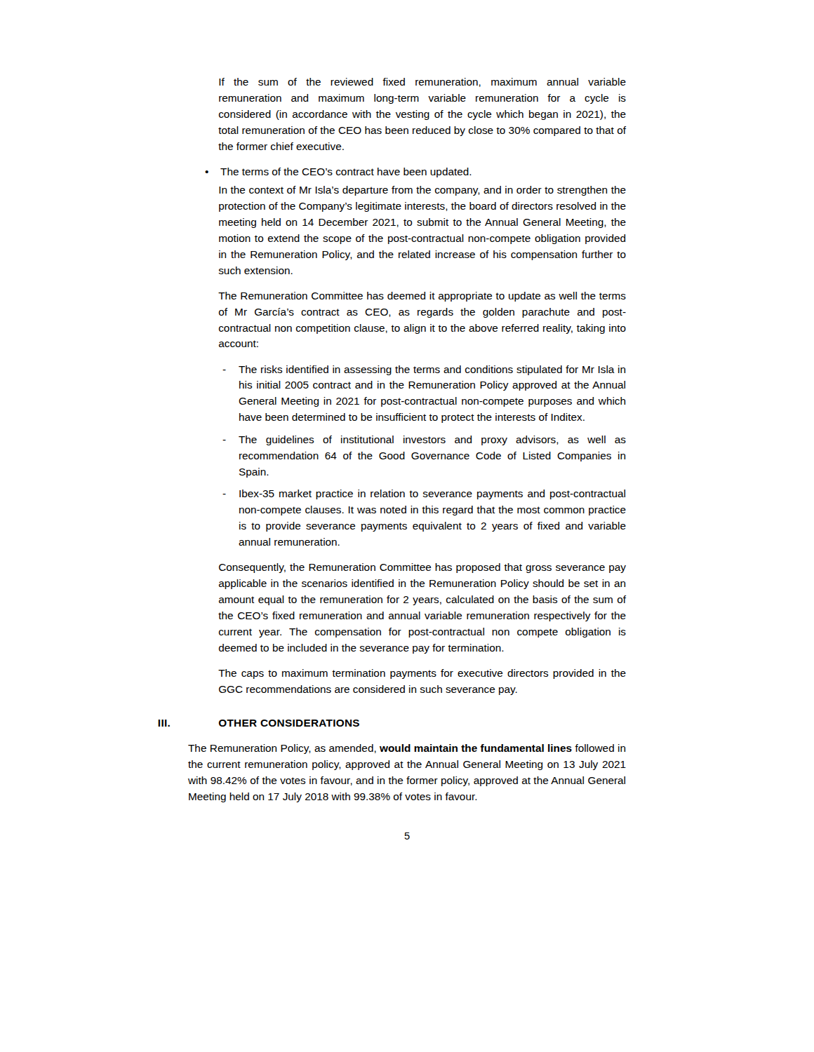If the sum of the reviewed fixed remuneration, maximum annual variable remuneration and maximum long-term variable remuneration for a cycle is considered (in accordance with the vesting of the cycle which began in 2021), the total remuneration of the CEO has been reduced by close to 30% compared to that of the former chief executive.
The terms of the CEO’s contract have been updated.
In the context of Mr Isla’s departure from the company, and in order to strengthen the protection of the Company’s legitimate interests, the board of directors resolved in the meeting held on 14 December 2021, to submit to the Annual General Meeting, the motion to extend the scope of the post-contractual non-compete obligation provided in the Remuneration Policy, and the related increase of his compensation further to such extension.
The Remuneration Committee has deemed it appropriate to update as well the terms of Mr García’s contract as CEO, as regards the golden parachute and post-contractual non competition clause, to align it to the above referred reality, taking into account:
The risks identified in assessing the terms and conditions stipulated for Mr Isla in his initial 2005 contract and in the Remuneration Policy approved at the Annual General Meeting in 2021 for post-contractual non-compete purposes and which have been determined to be insufficient to protect the interests of Inditex.
The guidelines of institutional investors and proxy advisors, as well as recommendation 64 of the Good Governance Code of Listed Companies in Spain.
Ibex-35 market practice in relation to severance payments and post-contractual non-compete clauses. It was noted in this regard that the most common practice is to provide severance payments equivalent to 2 years of fixed and variable annual remuneration.
Consequently, the Remuneration Committee has proposed that gross severance pay applicable in the scenarios identified in the Remuneration Policy should be set in an amount equal to the remuneration for 2 years, calculated on the basis of the sum of the CEO’s fixed remuneration and annual variable remuneration respectively for the current year. The compensation for post-contractual non compete obligation is deemed to be included in the severance pay for termination.
The caps to maximum termination payments for executive directors provided in the GGC recommendations are considered in such severance pay.
III. OTHER CONSIDERATIONS
The Remuneration Policy, as amended, would maintain the fundamental lines followed in the current remuneration policy, approved at the Annual General Meeting on 13 July 2021 with 98.42% of the votes in favour, and in the former policy, approved at the Annual General Meeting held on 17 July 2018 with 99.38% of votes in favour.
5